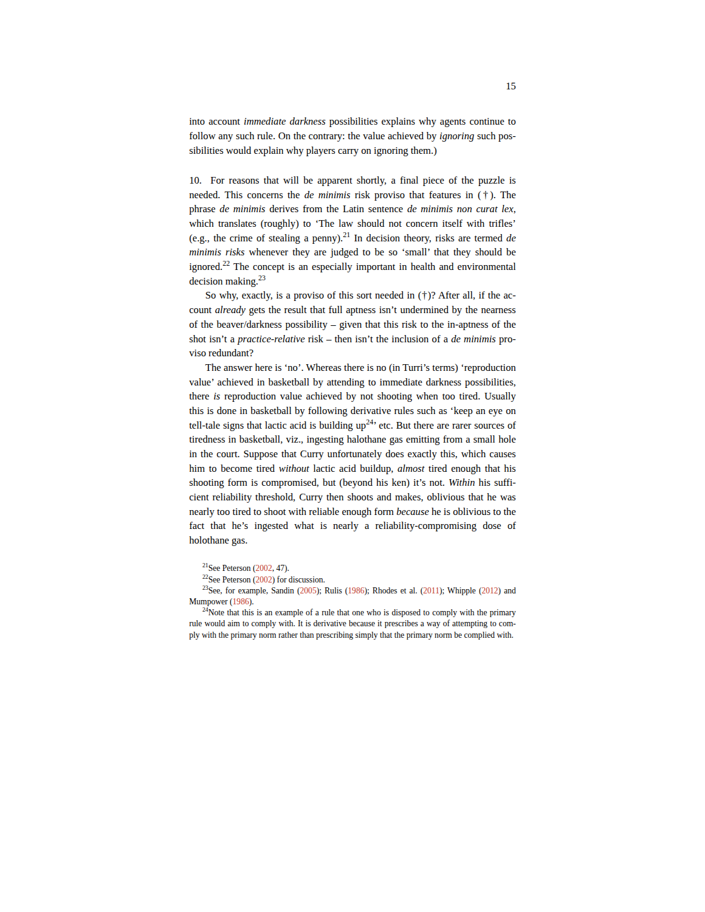15
into account immediate darkness possibilities explains why agents continue to follow any such rule. On the contrary: the value achieved by ignoring such possibilities would explain why players carry on ignoring them.)
10. For reasons that will be apparent shortly, a final piece of the puzzle is needed. This concerns the de minimis risk proviso that features in (†). The phrase de minimis derives from the Latin sentence de minimis non curat lex, which translates (roughly) to ‘The law should not concern itself with trifles’ (e.g., the crime of stealing a penny).21 In decision theory, risks are termed de minimis risks whenever they are judged to be so ‘small’ that they should be ignored.22 The concept is an especially important in health and environmental decision making.23
So why, exactly, is a proviso of this sort needed in (†)? After all, if the account already gets the result that full aptness isn’t undermined by the nearness of the beaver/darkness possibility – given that this risk to the in-aptness of the shot isn’t a practice-relative risk – then isn’t the inclusion of a de minimis proviso redundant?
The answer here is ‘no’. Whereas there is no (in Turri’s terms) ‘reproduction value’ achieved in basketball by attending to immediate darkness possibilities, there is reproduction value achieved by not shooting when too tired. Usually this is done in basketball by following derivative rules such as ‘keep an eye on tell-tale signs that lactic acid is building up24’ etc. But there are rarer sources of tiredness in basketball, viz., ingesting halothane gas emitting from a small hole in the court. Suppose that Curry unfortunately does exactly this, which causes him to become tired without lactic acid buildup, almost tired enough that his shooting form is compromised, but (beyond his ken) it’s not. Within his sufficient reliability threshold, Curry then shoots and makes, oblivious that he was nearly too tired to shoot with reliable enough form because he is oblivious to the fact that he’s ingested what is nearly a reliability-compromising dose of holothane gas.
21See Peterson (2002, 47).
22See Peterson (2002) for discussion.
23See, for example, Sandin (2005); Rulis (1986); Rhodes et al. (2011); Whipple (2012) and Mumpower (1986).
24Note that this is an example of a rule that one who is disposed to comply with the primary rule would aim to comply with. It is derivative because it prescribes a way of attempting to comply with the primary norm rather than prescribing simply that the primary norm be complied with.